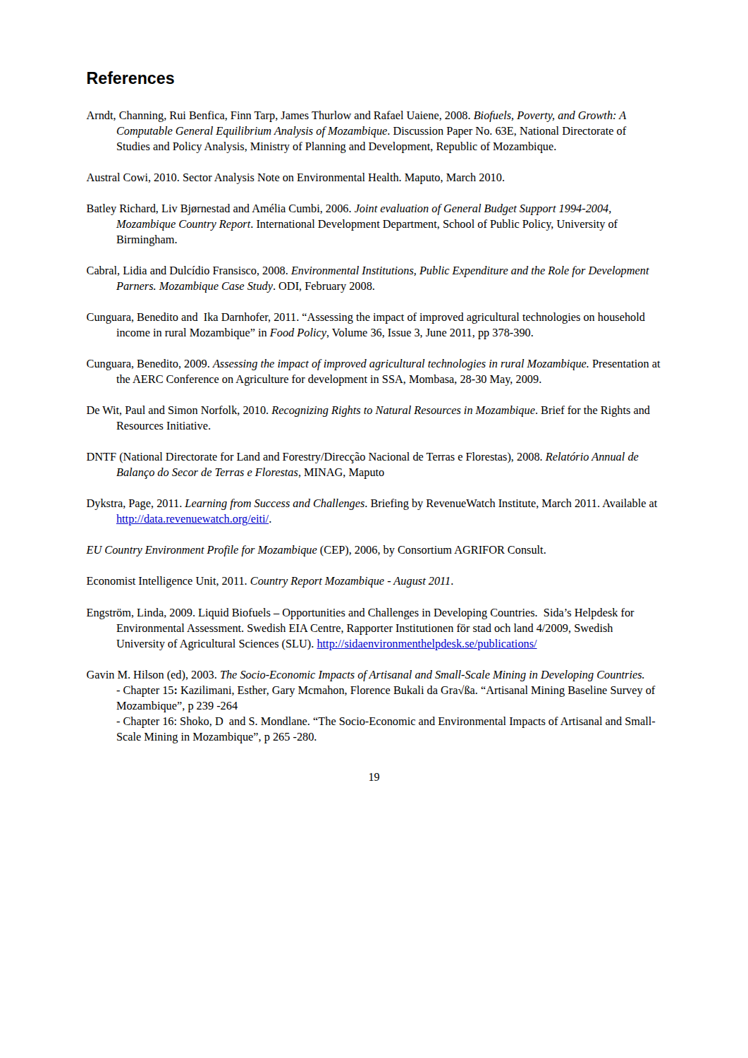References
Arndt, Channing, Rui Benfica, Finn Tarp, James Thurlow and Rafael Uaiene, 2008. Biofuels, Poverty, and Growth: A Computable General Equilibrium Analysis of Mozambique. Discussion Paper No. 63E, National Directorate of Studies and Policy Analysis, Ministry of Planning and Development, Republic of Mozambique.
Austral Cowi, 2010. Sector Analysis Note on Environmental Health. Maputo, March 2010.
Batley Richard, Liv Bjørnestad and Amélia Cumbi, 2006. Joint evaluation of General Budget Support 1994-2004, Mozambique Country Report. International Development Department, School of Public Policy, University of Birmingham.
Cabral, Lidia and Dulcídio Fransisco, 2008. Environmental Institutions, Public Expenditure and the Role for Development Parners. Mozambique Case Study. ODI, February 2008.
Cunguara, Benedito and Ika Darnhofer, 2011. “Assessing the impact of improved agricultural technologies on household income in rural Mozambique” in Food Policy, Volume 36, Issue 3, June 2011, pp 378-390.
Cunguara, Benedito, 2009. Assessing the impact of improved agricultural technologies in rural Mozambique. Presentation at the AERC Conference on Agriculture for development in SSA, Mombasa, 28-30 May, 2009.
De Wit, Paul and Simon Norfolk, 2010. Recognizing Rights to Natural Resources in Mozambique. Brief for the Rights and Resources Initiative.
DNTF (National Directorate for Land and Forestry/Direcção Nacional de Terras e Florestas), 2008. Relatório Annual de Balanço do Secor de Terras e Florestas, MINAG, Maputo
Dykstra, Page, 2011. Learning from Success and Challenges. Briefing by RevenueWatch Institute, March 2011. Available at http://data.revenuewatch.org/eiti/.
EU Country Environment Profile for Mozambique (CEP), 2006, by Consortium AGRIFOR Consult.
Economist Intelligence Unit, 2011. Country Report Mozambique - August 2011.
Engström, Linda, 2009. Liquid Biofuels – Opportunities and Challenges in Developing Countries. Sida’s Helpdesk for Environmental Assessment. Swedish EIA Centre, Rapporter Institutionen för stad och land 4/2009, Swedish University of Agricultural Sciences (SLU). http://sidaenvironmenthelpdesk.se/publications/
Gavin M. Hilson (ed), 2003. The Socio-Economic Impacts of Artisanal and Small-Scale Mining in Developing Countries.
- Chapter 15: Kazilimani, Esther, Gary Mcmahon, Florence Bukali da Gra√ßa. “Artisanal Mining Baseline Survey of Mozambique”, p 239 -264
- Chapter 16: Shoko, D and S. Mondlane. “The Socio-Economic and Environmental Impacts of Artisanal and Small-Scale Mining in Mozambique”, p 265 -280.
19